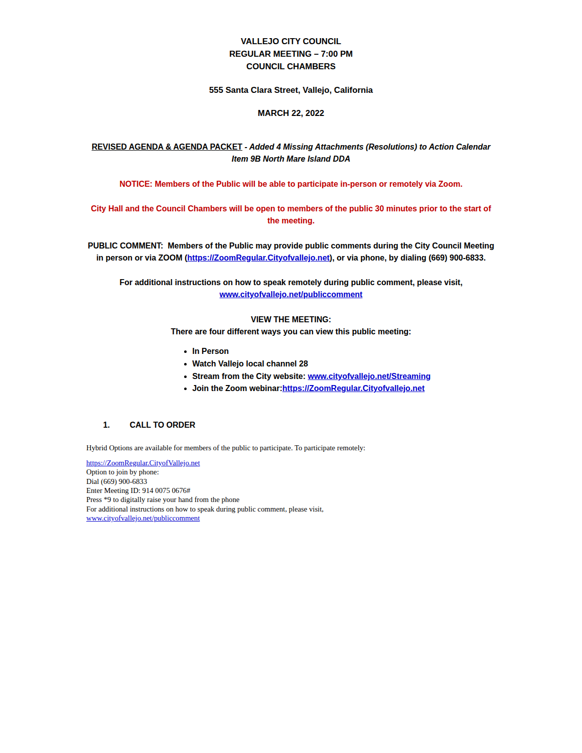VALLEJO CITY COUNCIL
REGULAR MEETING – 7:00 PM
COUNCIL CHAMBERS
555 Santa Clara Street, Vallejo, California
MARCH 22, 2022
REVISED AGENDA & AGENDA PACKET - Added 4 Missing Attachments (Resolutions) to Action Calendar Item 9B North Mare Island DDA
NOTICE: Members of the Public will be able to participate in-person or remotely via Zoom.
City Hall and the Council Chambers will be open to members of the public 30 minutes prior to the start of the meeting.
PUBLIC COMMENT: Members of the Public may provide public comments during the City Council Meeting in person or via ZOOM (https://ZoomRegular.Cityofvallejo.net), or via phone, by dialing (669) 900-6833.
For additional instructions on how to speak remotely during public comment, please visit, www.cityofvallejo.net/publiccomment
VIEW THE MEETING:
There are four different ways you can view this public meeting:
In Person
Watch Vallejo local channel 28
Stream from the City website: www.cityofvallejo.net/Streaming
Join the Zoom webinar:https://ZoomRegular.Cityofvallejo.net
1. CALL TO ORDER
Hybrid Options are available for members of the public to participate. To participate remotely:
https://ZoomRegular.CityofVallejo.net
Option to join by phone:
Dial (669) 900-6833
Enter Meeting ID: 914 0075 0676#
Press *9 to digitally raise your hand from the phone
For additional instructions on how to speak during public comment, please visit,
www.cityofvallejo.net/publiccomment